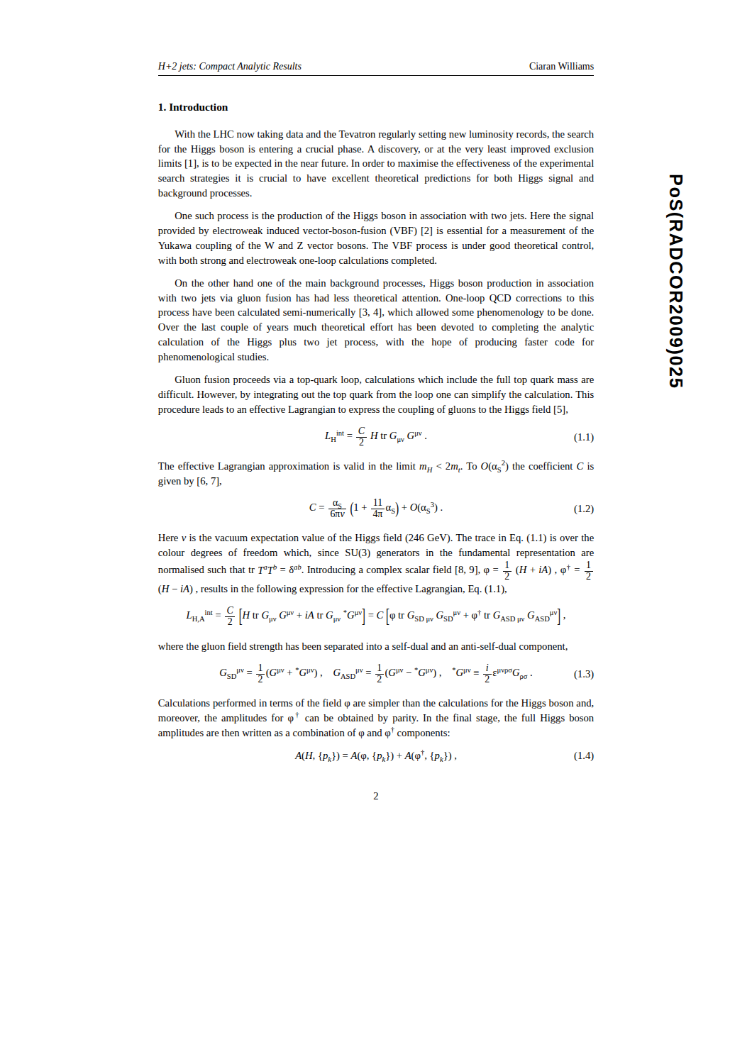H+2 jets: Compact Analytic Results Ciaran Williams
PoS(RADCOR2009)025
1. Introduction
With the LHC now taking data and the Tevatron regularly setting new luminosity records, the search for the Higgs boson is entering a crucial phase. A discovery, or at the very least improved exclusion limits [1], is to be expected in the near future. In order to maximise the effectiveness of the experimental search strategies it is crucial to have excellent theoretical predictions for both Higgs signal and background processes.
One such process is the production of the Higgs boson in association with two jets. Here the signal provided by electroweak induced vector-boson-fusion (VBF) [2] is essential for a measurement of the Yukawa coupling of the W and Z vector bosons. The VBF process is under good theoretical control, with both strong and electroweak one-loop calculations completed.
On the other hand one of the main background processes, Higgs boson production in association with two jets via gluon fusion has had less theoretical attention. One-loop QCD corrections to this process have been calculated semi-numerically [3, 4], which allowed some phenomenology to be done. Over the last couple of years much theoretical effort has been devoted to completing the analytic calculation of the Higgs plus two jet process, with the hope of producing faster code for phenomenological studies.
Gluon fusion proceeds via a top-quark loop, calculations which include the full top quark mass are difficult. However, by integrating out the top quark from the loop one can simplify the calculation. This procedure leads to an effective Lagrangian to express the coupling of gluons to the Higgs field [5],
LHint = C 2 H tr Gμν Gμν . (1.1)
The effective Lagrangian approximation is valid in the limit mH < 2mt. To O(αS2) the coefficient C is given by [6, 7],
C = αS 6πv (1 + 114παS) + O(αS3) . (1.2)
Here v is the vacuum expectation value of the Higgs field (246 GeV). The trace in Eq. (1.1) is over the colour degrees of freedom which, since SU(3) generators in the fundamental representation are normalised such that tr TaTb = δab. Introducing a complex scalar field [8, 9], φ = 12 (H + iA) , φ† = 12 (H − iA) , results in the following expression for the effective Lagrangian, Eq. (1.1),
LH,Aint = C 2 [H tr Gμν Gμν + iA tr Gμν *Gμν] = C [φ tr GSD μν GSDμν + φ† tr GASD μν GASDμν] ,
where the gluon field strength has been separated into a self-dual and an anti-self-dual component,
GSDμν = 12(Gμν + *Gμν) , GASDμν = 12(Gμν − *Gμν) , *Gμν ≡ i 2εμνρσGρσ . (1.3)
Calculations performed in terms of the field φ are simpler than the calculations for the Higgs boson and, moreover, the amplitudes for φ† can be obtained by parity. In the final stage, the full Higgs boson amplitudes are then written as a combination of φ and φ† components:
A(H, {pk}) = A(φ, {pk}) + A(φ†, {pk}) , (1.4)
2